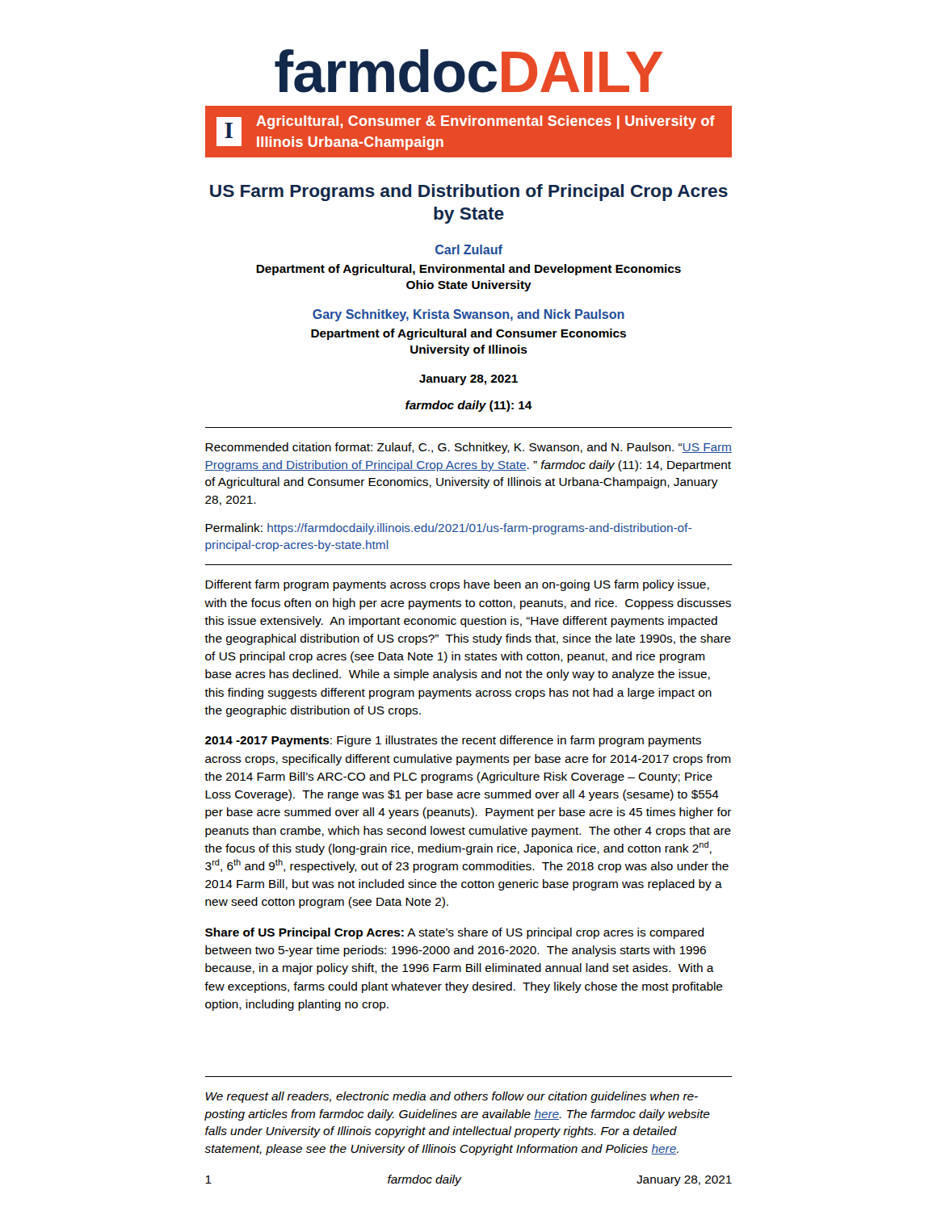farmdoc DAILY
I Agricultural, Consumer & Environmental Sciences | University of Illinois Urbana-Champaign
US Farm Programs and Distribution of Principal Crop Acres by State
Carl Zulauf
Department of Agricultural, Environmental and Development Economics
Ohio State University
Gary Schnitkey, Krista Swanson, and Nick Paulson
Department of Agricultural and Consumer Economics
University of Illinois
January 28, 2021
farmdoc daily (11): 14
Recommended citation format: Zulauf, C., G. Schnitkey, K. Swanson, and N. Paulson. “US Farm Programs and Distribution of Principal Crop Acres by State. ” farmdoc daily (11): 14, Department of Agricultural and Consumer Economics, University of Illinois at Urbana-Champaign, January 28, 2021.
Permalink: https://farmdocdaily.illinois.edu/2021/01/us-farm-programs-and-distribution-of-principal-crop-acres-by-state.html
Different farm program payments across crops have been an on-going US farm policy issue, with the focus often on high per acre payments to cotton, peanuts, and rice. Coppess discusses this issue extensively. An important economic question is, “Have different payments impacted the geographical distribution of US crops?” This study finds that, since the late 1990s, the share of US principal crop acres (see Data Note 1) in states with cotton, peanut, and rice program base acres has declined. While a simple analysis and not the only way to analyze the issue, this finding suggests different program payments across crops has not had a large impact on the geographic distribution of US crops.
2014 -2017 Payments: Figure 1 illustrates the recent difference in farm program payments across crops, specifically different cumulative payments per base acre for 2014-2017 crops from the 2014 Farm Bill’s ARC-CO and PLC programs (Agriculture Risk Coverage – County; Price Loss Coverage). The range was $1 per base acre summed over all 4 years (sesame) to $554 per base acre summed over all 4 years (peanuts). Payment per base acre is 45 times higher for peanuts than crambe, which has second lowest cumulative payment. The other 4 crops that are the focus of this study (long-grain rice, medium-grain rice, Japonica rice, and cotton rank 2nd, 3rd, 6th and 9th, respectively, out of 23 program commodities. The 2018 crop was also under the 2014 Farm Bill, but was not included since the cotton generic base program was replaced by a new seed cotton program (see Data Note 2).
Share of US Principal Crop Acres: A state’s share of US principal crop acres is compared between two 5-year time periods: 1996-2000 and 2016-2020. The analysis starts with 1996 because, in a major policy shift, the 1996 Farm Bill eliminated annual land set asides. With a few exceptions, farms could plant whatever they desired. They likely chose the most profitable option, including planting no crop.
We request all readers, electronic media and others follow our citation guidelines when re-posting articles from farmdoc daily. Guidelines are available here. The farmdoc daily website falls under University of Illinois copyright and intellectual property rights. For a detailed statement, please see the University of Illinois Copyright Information and Policies here.
1 farmdoc daily January 28, 2021